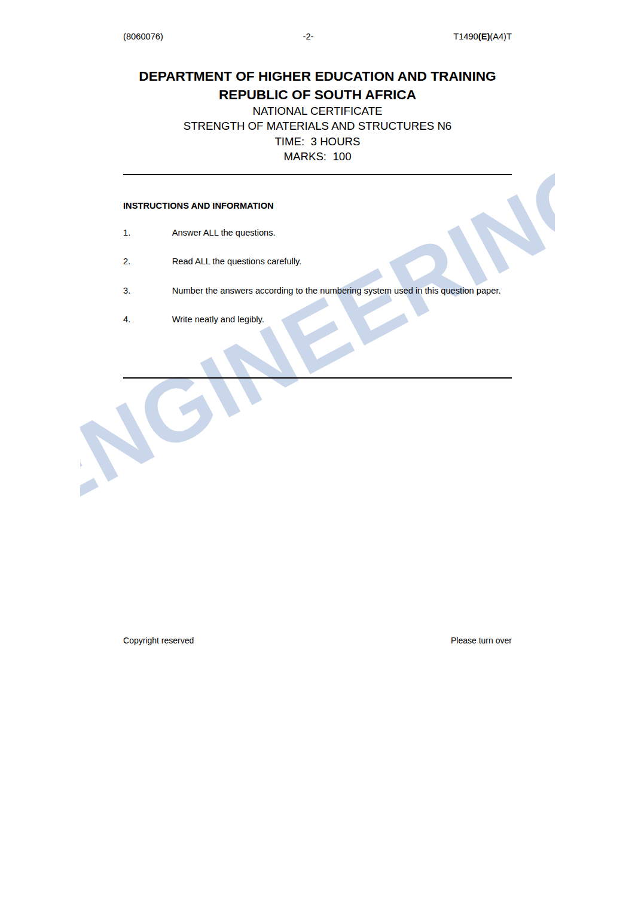ENGINEERING
(8060076) -2- T1490(E)(A4)T
DEPARTMENT OF HIGHER EDUCATION AND TRAINING
REPUBLIC OF SOUTH AFRICA
NATIONAL CERTIFICATE
STRENGTH OF MATERIALS AND STRUCTURES N6
TIME: 3 HOURS
MARKS: 100
INSTRUCTIONS AND INFORMATION
Answer ALL the questions.
Read ALL the questions carefully.
Number the answers according to the numbering system used in this question paper.
Write neatly and legibly.
Copyright reserved Please turn over